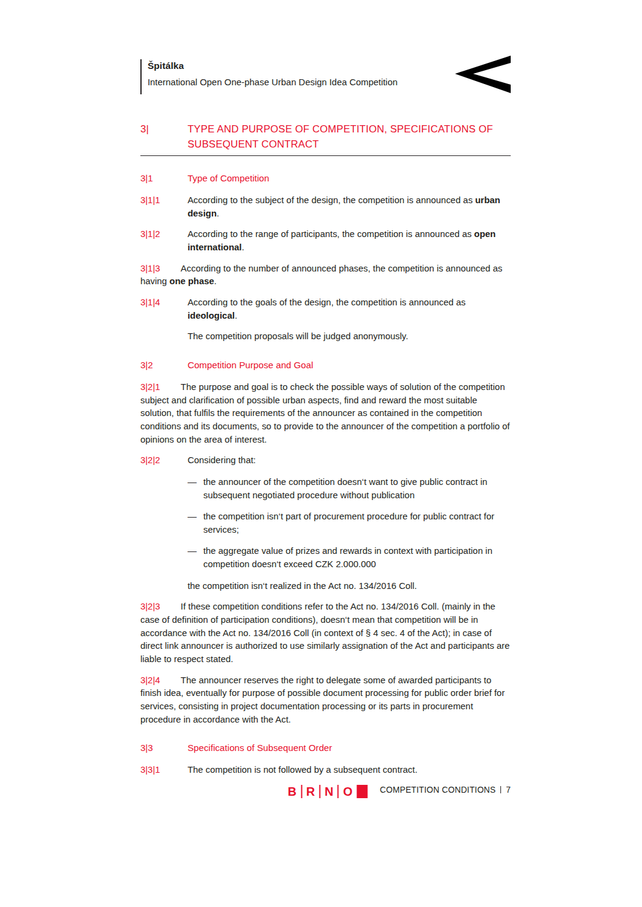Špitálka
International Open One-phase Urban Design Idea Competition
3| Type and purpose of competition, specifications of subsequent contract
3|1 Type of Competition
3|1|1 According to the subject of the design, the competition is announced as urban design.
3|1|2 According to the range of participants, the competition is announced as open international.
3|1|3 According to the number of announced phases, the competition is announced as having one phase.
3|1|4 According to the goals of the design, the competition is announced as ideological.
The competition proposals will be judged anonymously.
3|2 Competition Purpose and Goal
3|2|1 The purpose and goal is to check the possible ways of solution of the competition subject and clarification of possible urban aspects, find and reward the most suitable solution, that fulfils the requirements of the announcer as contained in the competition conditions and its documents, so to provide to the announcer of the competition a portfolio of opinions on the area of interest.
3|2|2 Considering that:
the announcer of the competition doesn‘t want to give public contract in subsequent negotiated procedure without publication
the competition isn‘t part of procurement procedure for public contract for services;
the aggregate value of prizes and rewards in context with participation in competition doesn‘t exceed CZK 2.000.000
the competition isn‘t realized in the Act no. 134/2016 Coll.
3|2|3 If these competition conditions refer to the Act no. 134/2016 Coll. (mainly in the case of definition of participation conditions), doesn‘t mean that competition will be in accordance with the Act no. 134/2016 Coll (in context of § 4 sec. 4 of the Act); in case of direct link announcer is authorized to use similarly assignation of the Act and participants are liable to respect stated.
3|2|4 The announcer reserves the right to delegate some of awarded participants to finish idea, eventually for purpose of possible document processing for public order brief for services, consisting in project documentation processing or its parts in procurement procedure in accordance with the Act.
3|3 Specifications of Subsequent Order
3|3|1 The competition is not followed by a subsequent contract.
| B | R | N | O | |
COMPETITION CONDITIONS 7